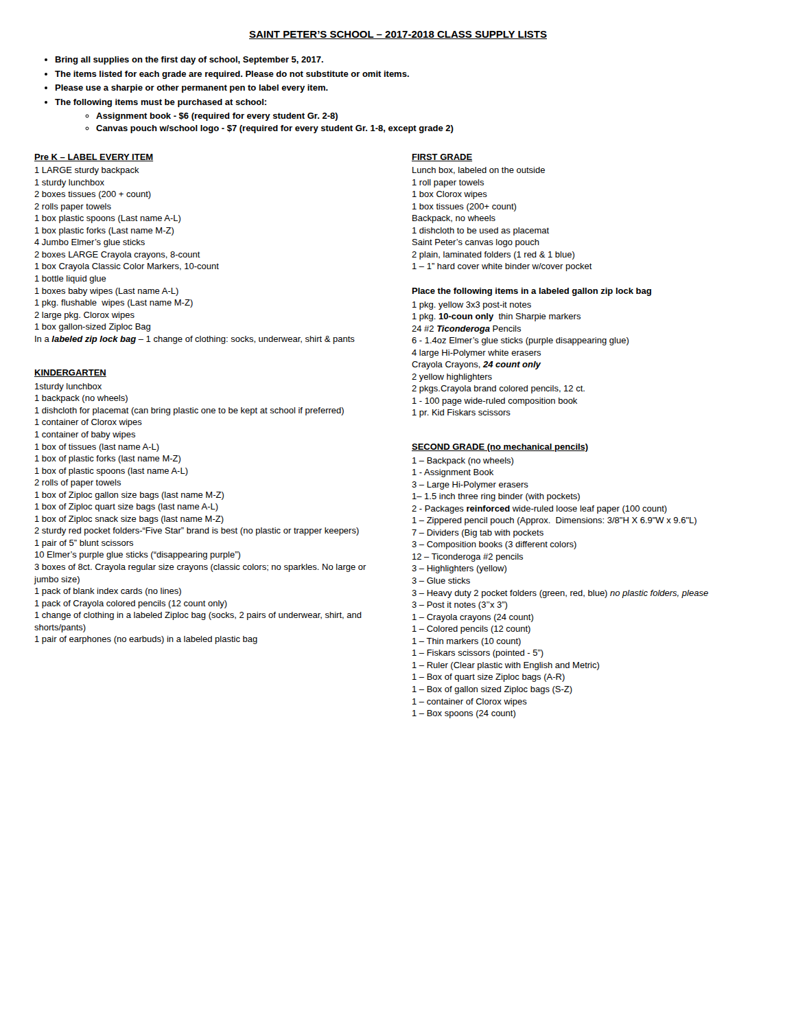SAINT PETER’S SCHOOL – 2017-2018 CLASS SUPPLY LISTS
Bring all supplies on the first day of school, September 5, 2017.
The items listed for each grade are required. Please do not substitute or omit items.
Please use a sharpie or other permanent pen to label every item.
The following items must be purchased at school:
Assignment book - $6 (required for every student Gr. 2-8)
Canvas pouch w/school logo - $7 (required for every student Gr. 1-8, except grade 2)
Pre K – LABEL EVERY ITEM
1 LARGE sturdy backpack
1 sturdy lunchbox
2 boxes tissues (200 + count)
2 rolls paper towels
1 box plastic spoons (Last name A-L)
1 box plastic forks (Last name M-Z)
4 Jumbo Elmer’s glue sticks
2 boxes LARGE Crayola crayons, 8-count
1 box Crayola Classic Color Markers, 10-count
1 bottle liquid glue
1 boxes baby wipes (Last name A-L)
1 pkg. flushable wipes (Last name M-Z)
2 large pkg. Clorox wipes
1 box gallon-sized Ziploc Bag
In a labeled zip lock bag – 1 change of clothing: socks, underwear, shirt & pants
KINDERGARTEN
1sturdy lunchbox
1 backpack (no wheels)
1 dishcloth for placemat (can bring plastic one to be kept at school if preferred)
1 container of Clorox wipes
1 container of baby wipes
1 box of tissues (last name A-L)
1 box of plastic forks (last name M-Z)
1 box of plastic spoons (last name A-L)
2 rolls of paper towels
1 box of Ziploc gallon size bags (last name M-Z)
1 box of Ziploc quart size bags (last name A-L)
1 box of Ziploc snack size bags (last name M-Z)
2 sturdy red pocket folders-“Five Star” brand is best (no plastic or trapper keepers)
1 pair of 5” blunt scissors
10 Elmer’s purple glue sticks (“disappearing purple”)
3 boxes of 8ct. Crayola regular size crayons (classic colors; no sparkles. No large or jumbo size)
1 pack of blank index cards (no lines)
1 pack of Crayola colored pencils (12 count only)
1 change of clothing in a labeled Ziploc bag (socks, 2 pairs of underwear, shirt, and shorts/pants)
1 pair of earphones (no earbuds) in a labeled plastic bag
FIRST GRADE
Lunch box, labeled on the outside
1 roll paper towels
1 box Clorox wipes
1 box tissues (200+ count)
Backpack, no wheels
1 dishcloth to be used as placemat
Saint Peter’s canvas logo pouch
2 plain, laminated folders (1 red & 1 blue)
1 – 1” hard cover white binder w/cover pocket
Place the following items in a labeled gallon zip lock bag
1 pkg. yellow 3x3 post-it notes
1 pkg. 10-coun only thin Sharpie markers
24 #2 Ticonderoga Pencils
6 - 1.4oz Elmer’s glue sticks (purple disappearing glue)
4 large Hi-Polymer white erasers
Crayola Crayons, 24 count only
2 yellow highlighters
2 pkgs.Crayola brand colored pencils, 12 ct.
1 - 100 page wide-ruled composition book
1 pr. Kid Fiskars scissors
SECOND GRADE (no mechanical pencils)
1 – Backpack (no wheels)
1 - Assignment Book
3 – Large Hi-Polymer erasers
1– 1.5 inch three ring binder (with pockets)
2 - Packages reinforced wide-ruled loose leaf paper (100 count)
1 – Zippered pencil pouch (Approx. Dimensions: 3/8"H X 6.9"W x 9.6"L)
7 – Dividers (Big tab with pockets
3 – Composition books (3 different colors)
12 – Ticonderoga #2 pencils
3 – Highlighters (yellow)
3 – Glue sticks
3 – Heavy duty 2 pocket folders (green, red, blue) no plastic folders, please
3 – Post it notes (3’’x 3”)
1 – Crayola crayons (24 count)
1 – Colored pencils (12 count)
1 – Thin markers (10 count)
1 – Fiskars scissors (pointed - 5”)
1 – Ruler (Clear plastic with English and Metric)
1 – Box of quart size Ziploc bags (A-R)
1 – Box of gallon sized Ziploc bags (S-Z)
1 – container of Clorox wipes
1 – Box spoons (24 count)